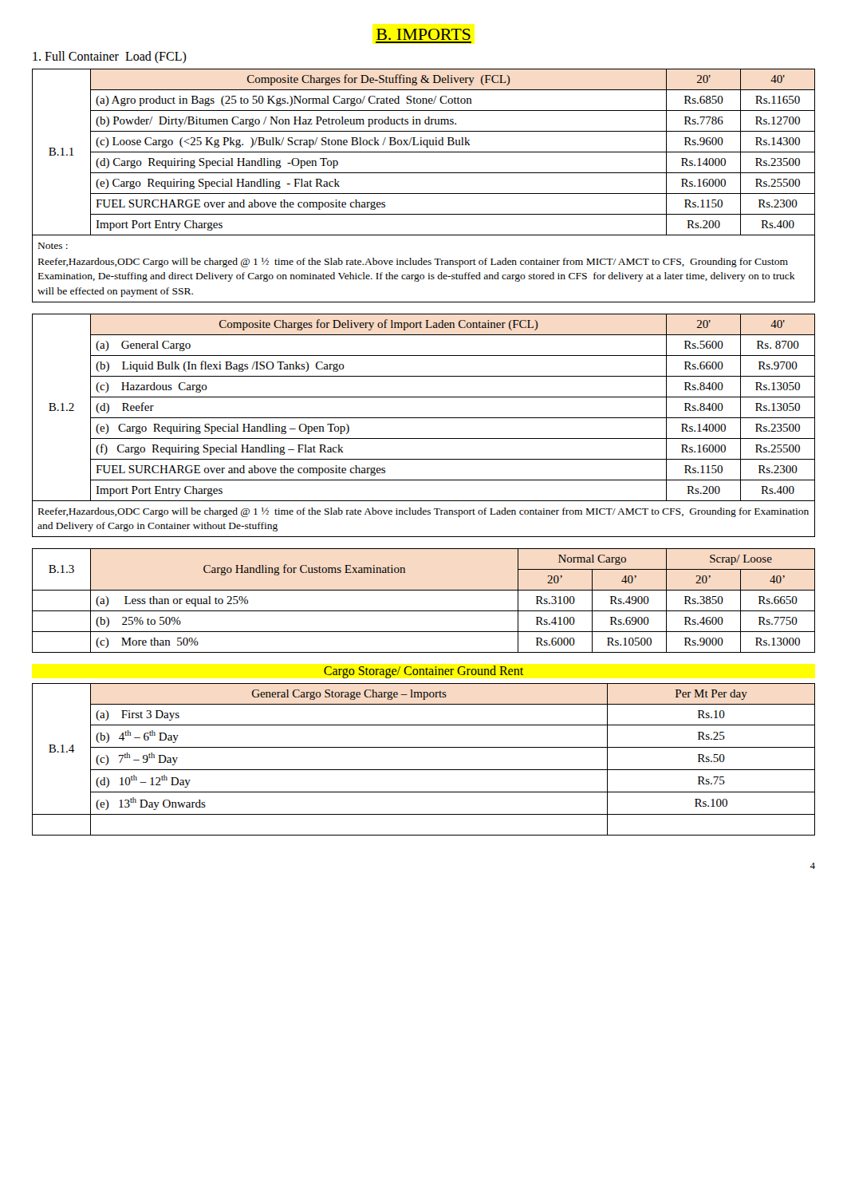B. IMPORTS
1. Full Container Load (FCL)
| B.1.1 | Composite Charges for De-Stuffing & Delivery (FCL) | 20' | 40' |
| (a) Agro product in Bags (25 to 50 Kgs.)Normal Cargo/ Crated Stone/ Cotton | Rs.6850 | Rs.11650 |
| (b) Powder/ Dirty/Bitumen Cargo / Non Haz Petroleum products in drums. | Rs.7786 | Rs.12700 |
| (c) Loose Cargo (<25 Kg Pkg. )/Bulk/ Scrap/ Stone Block / Box/Liquid Bulk | Rs.9600 | Rs.14300 |
| (d) Cargo Requiring Special Handling -Open Top | Rs.14000 | Rs.23500 |
| (e) Cargo Requiring Special Handling - Flat Rack | Rs.16000 | Rs.25500 |
| FUEL SURCHARGE over and above the composite charges | Rs.1150 | Rs.2300 |
| Import Port Entry Charges | Rs.200 | Rs.400 |
| Notes : Reefer,Hazardous,ODC Cargo will be charged @ 1 ½ time of the Slab rate.Above includes Transport of Laden container from MICT/ AMCT to CFS, Grounding for Custom Examination, De-stuffing and direct Delivery of Cargo on nominated Vehicle. If the cargo is de-stuffed and cargo stored in CFS for delivery at a later time, delivery on to truck will be effected on payment of SSR. |
| B.1.2 | Composite Charges for Delivery of lmport Laden Container (FCL) | 20' | 40' |
| (a) General Cargo | Rs.5600 | Rs. 8700 |
| (b) Liquid Bulk (In flexi Bags /ISO Tanks) Cargo | Rs.6600 | Rs.9700 |
| (c) Hazardous Cargo | Rs.8400 | Rs.13050 |
| (d) Reefer | Rs.8400 | Rs.13050 |
| (e) Cargo Requiring Special Handling – Open Top) | Rs.14000 | Rs.23500 |
| (f) Cargo Requiring Special Handling – Flat Rack | Rs.16000 | Rs.25500 |
| FUEL SURCHARGE over and above the composite charges | Rs.1150 | Rs.2300 |
| Import Port Entry Charges | Rs.200 | Rs.400 |
| Reefer,Hazardous,ODC Cargo will be charged @ 1 ½ time of the Slab rate Above includes Transport of Laden container from MICT/ AMCT to CFS, Grounding for Examination and Delivery of Cargo in Container without De-stuffing |
| B.1.3 | Cargo Handling for Customs Examination | Normal Cargo | Scrap/ Loose |
| 20’ | 40’ | 20’ | 40’ |
| | (a) Less than or equal to 25% | Rs.3100 | Rs.4900 | Rs.3850 | Rs.6650 |
| | (b) 25% to 50% | Rs.4100 | Rs.6900 | Rs.4600 | Rs.7750 |
| | (c) More than 50% | Rs.6000 | Rs.10500 | Rs.9000 | Rs.13000 |
Cargo Storage/ Container Ground Rent
| B.1.4 | General Cargo Storage Charge – lmports | Per Mt Per day |
| (a) First 3 Days | Rs.10 |
| (b) 4 th – 6 th Day | Rs.25 |
| (c) 7 th – 9 th Day | Rs.50 |
| (d) 10 th – 12 th Day | Rs.75 |
| (e) 13 th Day Onwards | Rs.100 |
4